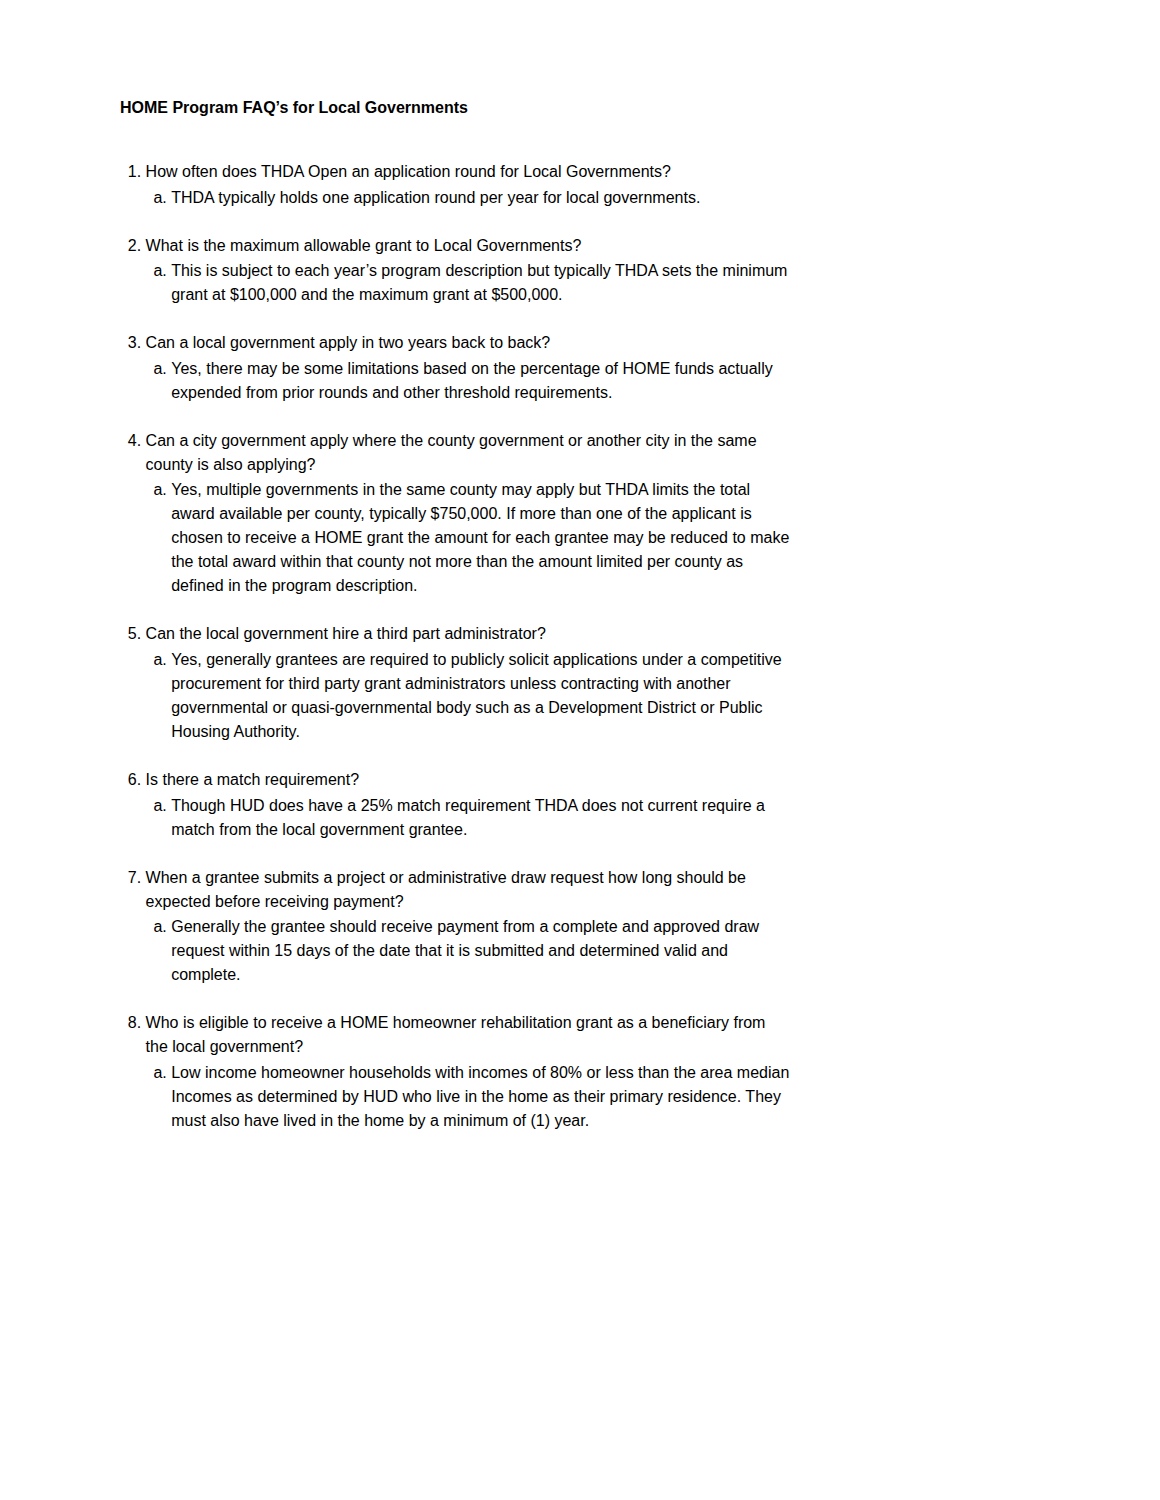HOME Program FAQ’s for Local Governments
How often does THDA Open an application round for Local Governments?
THDA typically holds one application round per year for local governments.
What is the maximum allowable grant to Local Governments?
This is subject to each year’s program description but typically THDA sets the minimum grant at $100,000 and the maximum grant at $500,000.
Can a local government apply in two years back to back?
Yes, there may be some limitations based on the percentage of HOME funds actually expended from prior rounds and other threshold requirements.
Can a city government apply where the county government or another city in the same county is also applying?
Yes, multiple governments in the same county may apply but THDA limits the total award available per county, typically $750,000. If more than one of the applicant is chosen to receive a HOME grant the amount for each grantee may be reduced to make the total award within that county not more than the amount limited per county as defined in the program description.
Can the local government hire a third part administrator?
Yes, generally grantees are required to publicly solicit applications under a competitive procurement for third party grant administrators unless contracting with another governmental or quasi-governmental body such as a Development District or Public Housing Authority.
Is there a match requirement?
Though HUD does have a 25% match requirement THDA does not current require a match from the local government grantee.
When a grantee submits a project or administrative draw request how long should be expected before receiving payment?
Generally the grantee should receive payment from a complete and approved draw request within 15 days of the date that it is submitted and determined valid and complete.
Who is eligible to receive a HOME homeowner rehabilitation grant as a beneficiary from the local government?
Low income homeowner households with incomes of 80% or less than the area median Incomes as determined by HUD who live in the home as their primary residence. They must also have lived in the home by a minimum of (1) year.